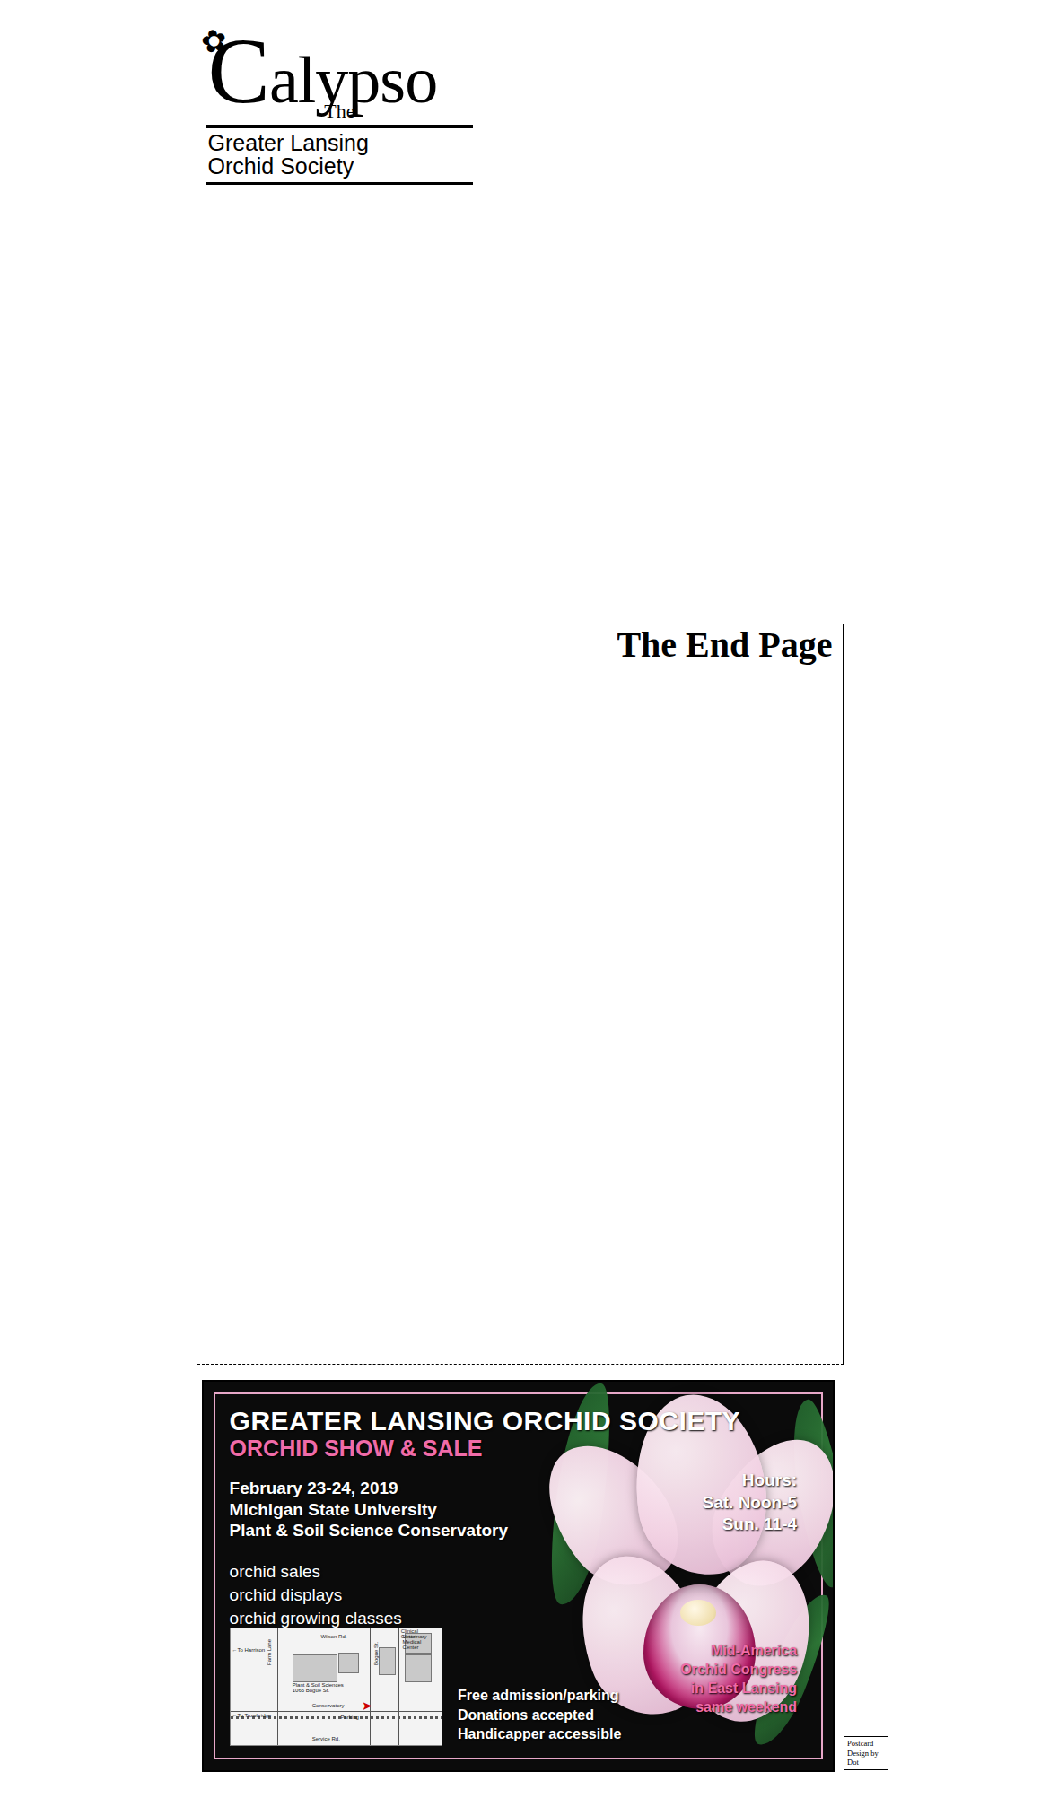✿
Calypso
The
Greater Lansing
Orchid Society
The End Page
GREATER LANSING ORCHID SOCIETY
ORCHID SHOW & SALE
February 23-24, 2019
Michigan State University
Plant & Soil Science Conservatory
Hours:
Sat. Noon-5
Sun. 11-4
orchid sales
orchid displays
orchid growing classes
←To Harrison Wilson Rd. Farm Lane Bogue St. Plant & Soil Sciences
1066 Bogue St. Conservatory Parking Veterinary
Medical
Center Clinical
Center ←To Trowbridge Service Rd. ➤
Free admission/parking
Donations accepted
Handicapper accessible
Mid-America
Orchid Congress
in East Lansing
same weekend
Postcard Design by Dot